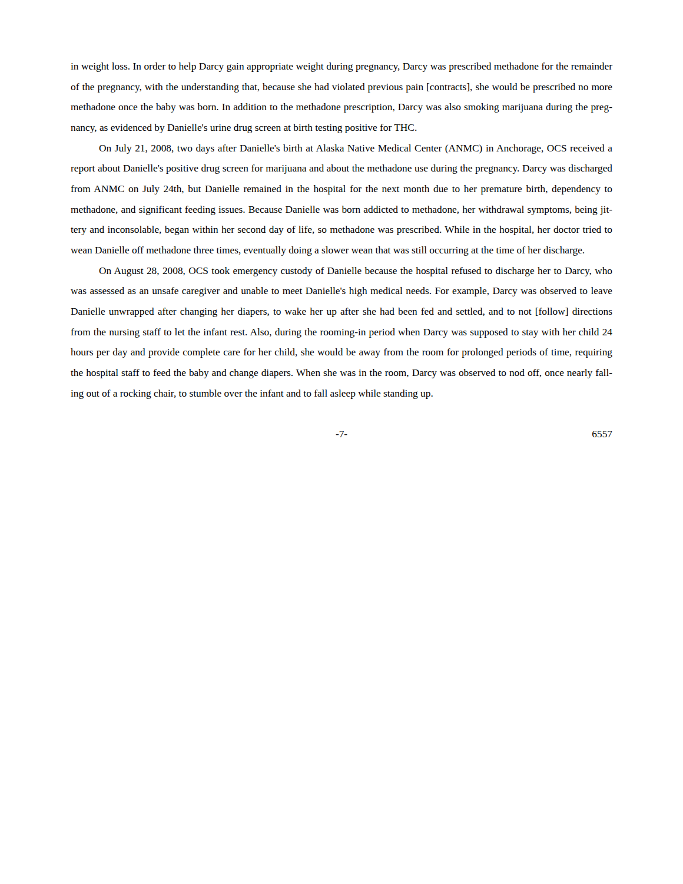in weight loss. In order to help Darcy gain appropriate weight during pregnancy, Darcy was prescribed methadone for the remainder of the pregnancy, with the understanding that, because she had violated previous pain [contracts], she would be prescribed no more methadone once the baby was born. In addition to the methadone prescription, Darcy was also smoking marijuana during the pregnancy, as evidenced by Danielle's urine drug screen at birth testing positive for THC.
On July 21, 2008, two days after Danielle's birth at Alaska Native Medical Center (ANMC) in Anchorage, OCS received a report about Danielle's positive drug screen for marijuana and about the methadone use during the pregnancy. Darcy was discharged from ANMC on July 24th, but Danielle remained in the hospital for the next month due to her premature birth, dependency to methadone, and significant feeding issues. Because Danielle was born addicted to methadone, her withdrawal symptoms, being jittery and inconsolable, began within her second day of life, so methadone was prescribed. While in the hospital, her doctor tried to wean Danielle off methadone three times, eventually doing a slower wean that was still occurring at the time of her discharge.
On August 28, 2008, OCS took emergency custody of Danielle because the hospital refused to discharge her to Darcy, who was assessed as an unsafe caregiver and unable to meet Danielle's high medical needs. For example, Darcy was observed to leave Danielle unwrapped after changing her diapers, to wake her up after she had been fed and settled, and to not [follow] directions from the nursing staff to let the infant rest. Also, during the rooming-in period when Darcy was supposed to stay with her child 24 hours per day and provide complete care for her child, she would be away from the room for prolonged periods of time, requiring the hospital staff to feed the baby and change diapers. When she was in the room, Darcy was observed to nod off, once nearly falling out of a rocking chair, to stumble over the infant and to fall asleep while standing up.
-7- 6557